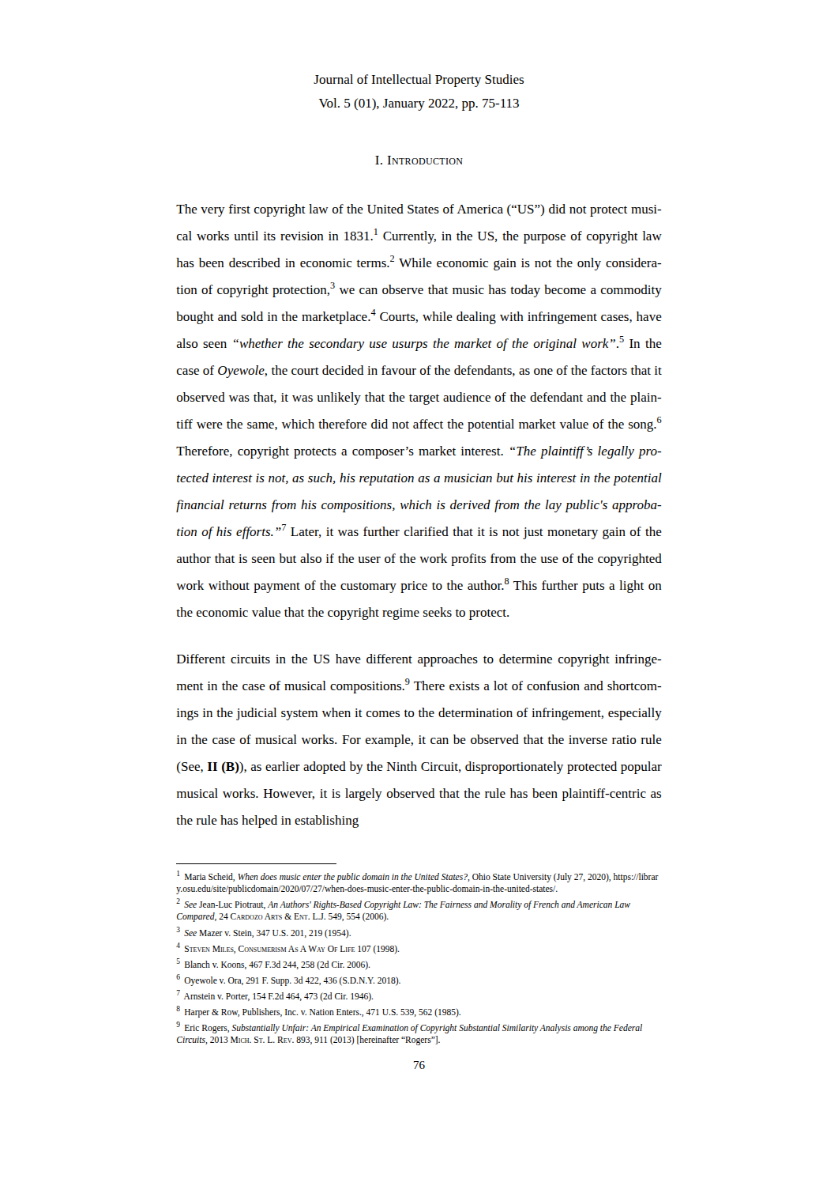Journal of Intellectual Property Studies
Vol. 5 (01), January 2022, pp. 75-113
I. Introduction
The very first copyright law of the United States of America (“US”) did not protect musical works until its revision in 1831.1 Currently, in the US, the purpose of copyright law has been described in economic terms.2 While economic gain is not the only consideration of copyright protection,3 we can observe that music has today become a commodity bought and sold in the marketplace.4 Courts, while dealing with infringement cases, have also seen “whether the secondary use usurps the market of the original work”.5 In the case of Oyewole, the court decided in favour of the defendants, as one of the factors that it observed was that, it was unlikely that the target audience of the defendant and the plaintiff were the same, which therefore did not affect the potential market value of the song.6 Therefore, copyright protects a composer’s market interest. “The plaintiff’s legally protected interest is not, as such, his reputation as a musician but his interest in the potential financial returns from his compositions, which is derived from the lay public's approbation of his efforts.”7 Later, it was further clarified that it is not just monetary gain of the author that is seen but also if the user of the work profits from the use of the copyrighted work without payment of the customary price to the author.8 This further puts a light on the economic value that the copyright regime seeks to protect.
Different circuits in the US have different approaches to determine copyright infringement in the case of musical compositions.9 There exists a lot of confusion and shortcomings in the judicial system when it comes to the determination of infringement, especially in the case of musical works. For example, it can be observed that the inverse ratio rule (See, II (B)), as earlier adopted by the Ninth Circuit, disproportionately protected popular musical works. However, it is largely observed that the rule has been plaintiff-centric as the rule has helped in establishing
1 Maria Scheid, When does music enter the public domain in the United States?, Ohio State University (July 27, 2020), https://library.osu.edu/site/publicdomain/2020/07/27/when-does-music-enter-the-public-domain-in-the-united-states/.
2 See Jean-Luc Piotraut, An Authors' Rights-Based Copyright Law: The Fairness and Morality of French and American Law Compared, 24 Cardozo Arts & Ent. L.J. 549, 554 (2006).
3 See Mazer v. Stein, 347 U.S. 201, 219 (1954).
4 Steven Miles, Consumerism As A Way Of Life 107 (1998).
5 Blanch v. Koons, 467 F.3d 244, 258 (2d Cir. 2006).
6 Oyewole v. Ora, 291 F. Supp. 3d 422, 436 (S.D.N.Y. 2018).
7 Arnstein v. Porter, 154 F.2d 464, 473 (2d Cir. 1946).
8 Harper & Row, Publishers, Inc. v. Nation Enters., 471 U.S. 539, 562 (1985).
9 Eric Rogers, Substantially Unfair: An Empirical Examination of Copyright Substantial Similarity Analysis among the Federal Circuits, 2013 Mich. St. L. Rev. 893, 911 (2013) [hereinafter “Rogers”].
76